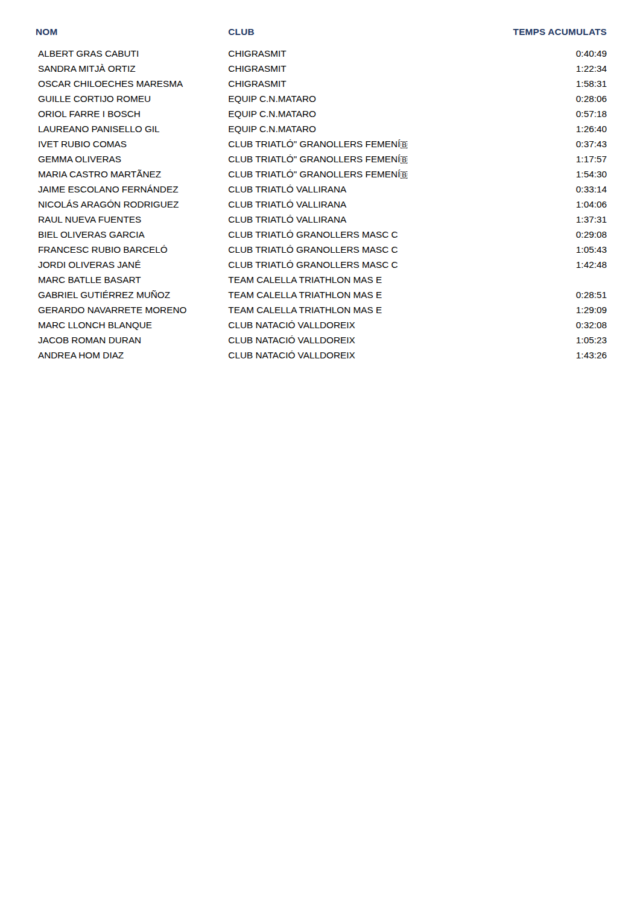| NOM | CLUB | TEMPS ACUMULATS |
| --- | --- | --- |
| ALBERT GRAS CABUTI | CHIGRASMIT | 0:40:49 |
| SANDRA MITJÀ ORTIZ | CHIGRASMIT | 1:22:34 |
| OSCAR CHILOECHES MARESMA | CHIGRASMIT | 1:58:31 |
| GUILLE CORTIJO ROMEU | EQUIP C.N.MATARO | 0:28:06 |
| ORIOL FARRE I BOSCH | EQUIP C.N.MATARO | 0:57:18 |
| LAUREANO PANISELLO GIL | EQUIP C.N.MATARO | 1:26:40 |
| IVET RUBIO COMAS | CLUB TRIATLÓ" GRANOLLERS FEMENÍ🇧 | 0:37:43 |
| GEMMA OLIVERAS | CLUB TRIATLÓ" GRANOLLERS FEMENÍ🇧 | 1:17:57 |
| MARIA CASTRO MARTÃ­NEZ | CLUB TRIATLÓ" GRANOLLERS FEMENÍ🇧 | 1:54:30 |
| JAIME ESCOLANO FERNÁNDEZ | CLUB TRIATLÓ VALLIRANA | 0:33:14 |
| NICOLÁS ARAGÓN RODRIGUEZ | CLUB TRIATLÓ VALLIRANA | 1:04:06 |
| RAUL NUEVA FUENTES | CLUB TRIATLÓ VALLIRANA | 1:37:31 |
| BIEL OLIVERAS GARCIA | CLUB TRIATLÓ GRANOLLERS MASC C | 0:29:08 |
| FRANCESC RUBIO BARCELÓ | CLUB TRIATLÓ GRANOLLERS MASC C | 1:05:43 |
| JORDI OLIVERAS JANÉ | CLUB TRIATLÓ GRANOLLERS MASC C | 1:42:48 |
| MARC BATLLE BASART | TEAM CALELLA TRIATHLON MAS E | |
| GABRIEL GUTIÉRREZ MUÑOZ | TEAM CALELLA TRIATHLON MAS E | 0:28:51 |
| GERARDO NAVARRETE MORENO | TEAM CALELLA TRIATHLON MAS E | 1:29:09 |
| MARC LLONCH BLANQUE | CLUB NATACIÓ VALLDOREIX | 0:32:08 |
| JACOB ROMAN DURAN | CLUB NATACIÓ VALLDOREIX | 1:05:23 |
| ANDREA HOM DIAZ | CLUB NATACIÓ VALLDOREIX | 1:43:26 |